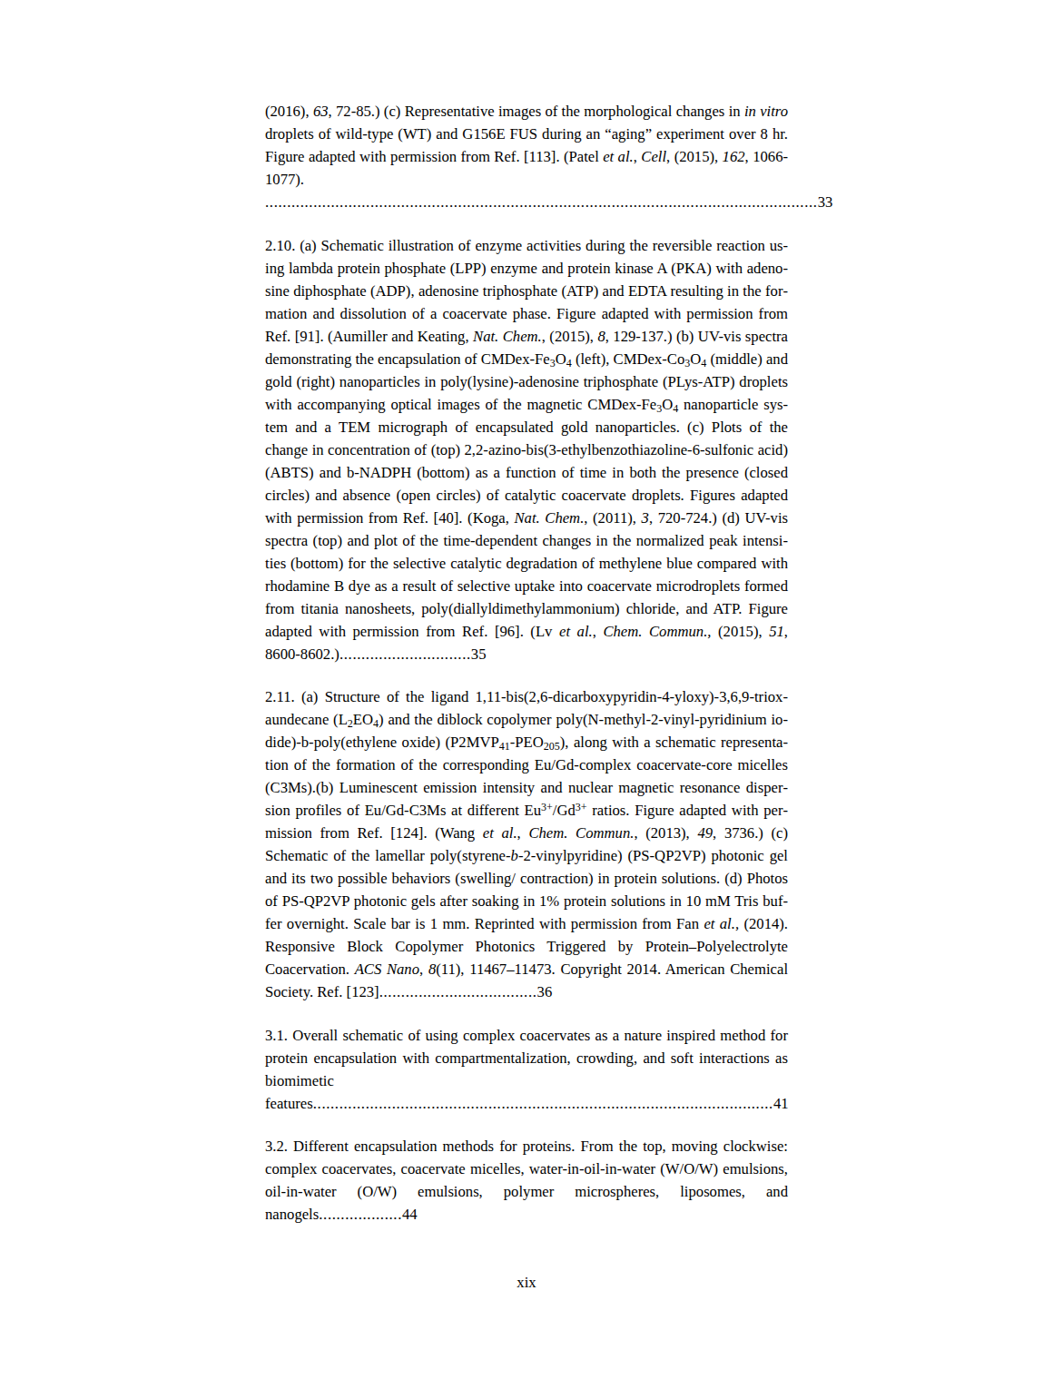(2016), 63, 72-85.) (c) Representative images of the morphological changes in in vitro droplets of wild-type (WT) and G156E FUS during an “aging” experiment over 8 hr. Figure adapted with permission from Ref. [113]. (Patel et al., Cell, (2015), 162, 1066-1077). .............................................................................................................................. 33
2.10. (a) Schematic illustration of enzyme activities during the reversible reaction using lambda protein phosphate (LPP) enzyme and protein kinase A (PKA) with adenosine diphosphate (ADP), adenosine triphosphate (ATP) and EDTA resulting in the formation and dissolution of a coacervate phase. Figure adapted with permission from Ref. [91]. (Aumiller and Keating, Nat. Chem., (2015), 8, 129-137.) (b) UV-vis spectra demonstrating the encapsulation of CMDex-Fe3O4 (left), CMDex-Co3O4 (middle) and gold (right) nanoparticles in poly(lysine)-adenosine triphosphate (PLys-ATP) droplets with accompanying optical images of the magnetic CMDex-Fe3O4 nanoparticle system and a TEM micrograph of encapsulated gold nanoparticles. (c) Plots of the change in concentration of (top) 2,2-azino-bis(3-ethylbenzothiazoline-6-sulfonic acid) (ABTS) and b-NADPH (bottom) as a function of time in both the presence (closed circles) and absence (open circles) of catalytic coacervate droplets. Figures adapted with permission from Ref. [40]. (Koga, Nat. Chem., (2011), 3, 720-724.) (d) UV-vis spectra (top) and plot of the time-dependent changes in the normalized peak intensities (bottom) for the selective catalytic degradation of methylene blue compared with rhodamine B dye as a result of selective uptake into coacervate microdroplets formed from titania nanosheets, poly(diallyldimethylammonium) chloride, and ATP. Figure adapted with permission from Ref. [96]. (Lv et al., Chem. Commun., (2015), 51, 8600-8602.).............................. 35
2.11. (a) Structure of the ligand 1,11-bis(2,6-dicarboxypyridin-4-yloxy)-3,6,9-trioxaundecane (L2EO4) and the diblock copolymer poly(N-methyl-2-vinyl-pyridinium iodide)-b-poly(ethylene oxide) (P2MVP41-PEO205), along with a schematic representation of the formation of the corresponding Eu/Gd-complex coacervate-core micelles (C3Ms).(b) Luminescent emission intensity and nuclear magnetic resonance dispersion profiles of Eu/Gd-C3Ms at different Eu3+/Gd3+ ratios. Figure adapted with permission from Ref. [124]. (Wang et al., Chem. Commun., (2013), 49, 3736.) (c) Schematic of the lamellar poly(styrene-b-2-vinylpyridine) (PS-QP2VP) photonic gel and its two possible behaviors (swelling/ contraction) in protein solutions. (d) Photos of PS-QP2VP photonic gels after soaking in 1% protein solutions in 10 mM Tris buffer overnight. Scale bar is 1 mm. Reprinted with permission from Fan et al., (2014). Responsive Block Copolymer Photonics Triggered by Protein–Polyelectrolyte Coacervation. ACS Nano, 8(11), 11467–11473. Copyright 2014. American Chemical Society. Ref. [123].................................... 36
3.1. Overall schematic of using complex coacervates as a nature inspired method for protein encapsulation with compartmentalization, crowding, and soft interactions as biomimetic features......................................................................................................... 41
3.2. Different encapsulation methods for proteins. From the top, moving clockwise: complex coacervates, coacervate micelles, water-in-oil-in-water (W/O/W) emulsions, oil-in-water (O/W) emulsions, polymer microspheres, liposomes, and nanogels................... 44
xix